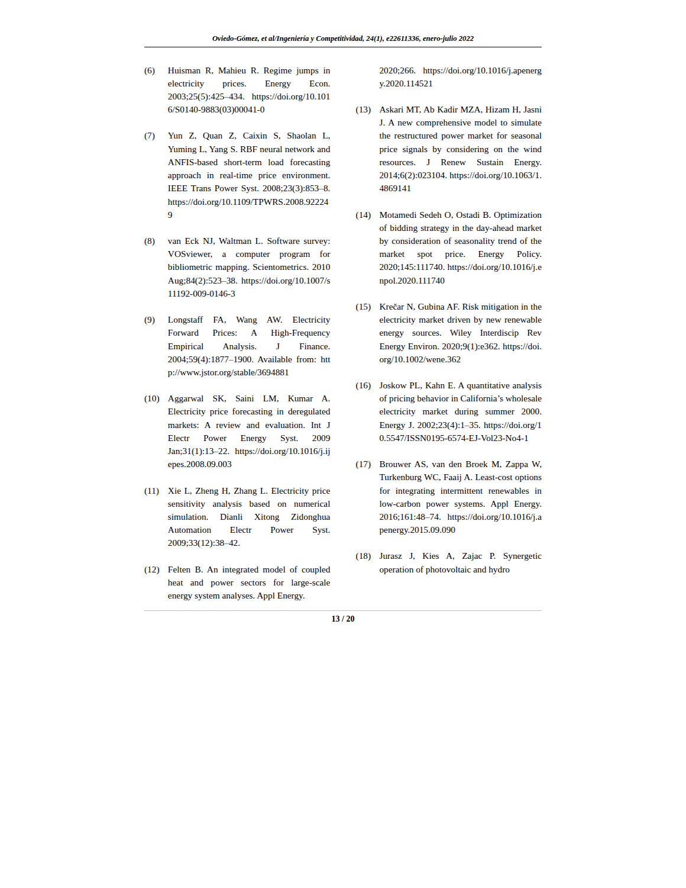Oviedo-Gómez, et al/Ingeniería y Competitividad, 24(1), e22611336, enero-julio 2022
(6)
Huisman R, Mahieu R. Regime jumps in electricity prices. Energy Econ. 2003;25(5):425–434. https://doi.org/10.1016/S0140-9883(03)00041-0
(7)
Yun Z, Quan Z, Caixin S, Shaolan L, Yuming L, Yang S. RBF neural network and ANFIS-based short-term load forecasting approach in real-time price environment. IEEE Trans Power Syst. 2008;23(3):853–8. https://doi.org/10.1109/TPWRS.2008.922249
(8)
van Eck NJ, Waltman L. Software survey: VOSviewer, a computer program for bibliometric mapping. Scientometrics. 2010 Aug;84(2):523–38. https://doi.org/10.1007/s11192-009-0146-3
(9)
Longstaff FA, Wang AW. Electricity Forward Prices: A High-Frequency Empirical Analysis. J Finance. 2004;59(4):1877–1900. Available from: http://www.jstor.org/stable/3694881
(10)
Aggarwal SK, Saini LM, Kumar A. Electricity price forecasting in deregulated markets: A review and evaluation. Int J Electr Power Energy Syst. 2009 Jan;31(1):13–22. https://doi.org/10.1016/j.ijepes.2008.09.003
(11)
Xie L, Zheng H, Zhang L. Electricity price sensitivity analysis based on numerical simulation. Dianli Xitong Zidonghua Automation Electr Power Syst. 2009;33(12):38–42.
(12)
Felten B. An integrated model of coupled heat and power sectors for large-scale energy system analyses. Appl Energy.
2020;266. https://doi.org/10.1016/j.apenergy.2020.114521
(13)
Askari MT, Ab Kadir MZA, Hizam H, Jasni J. A new comprehensive model to simulate the restructured power market for seasonal price signals by considering on the wind resources. J Renew Sustain Energy. 2014;6(2):023104. https://doi.org/10.1063/1.4869141
(14)
Motamedi Sedeh O, Ostadi B. Optimization of bidding strategy in the day-ahead market by consideration of seasonality trend of the market spot price. Energy Policy. 2020;145:111740. https://doi.org/10.1016/j.enpol.2020.111740
(15)
Krečar N, Gubina AF. Risk mitigation in the electricity market driven by new renewable energy sources. Wiley Interdiscip Rev Energy Environ. 2020;9(1):e362. https://doi.org/10.1002/wene.362
(16)
Joskow PL, Kahn E. A quantitative analysis of pricing behavior in California’s wholesale electricity market during summer 2000. Energy J. 2002;23(4):1–35. https://doi.org/10.5547/ISSN0195-6574-EJ-Vol23-No4-1
(17)
Brouwer AS, van den Broek M, Zappa W, Turkenburg WC, Faaij A. Least-cost options for integrating intermittent renewables in low-carbon power systems. Appl Energy. 2016;161:48–74. https://doi.org/10.1016/j.apenergy.2015.09.090
(18)
Jurasz J, Kies A, Zajac P. Synergetic operation of photovoltaic and hydro
13 / 20